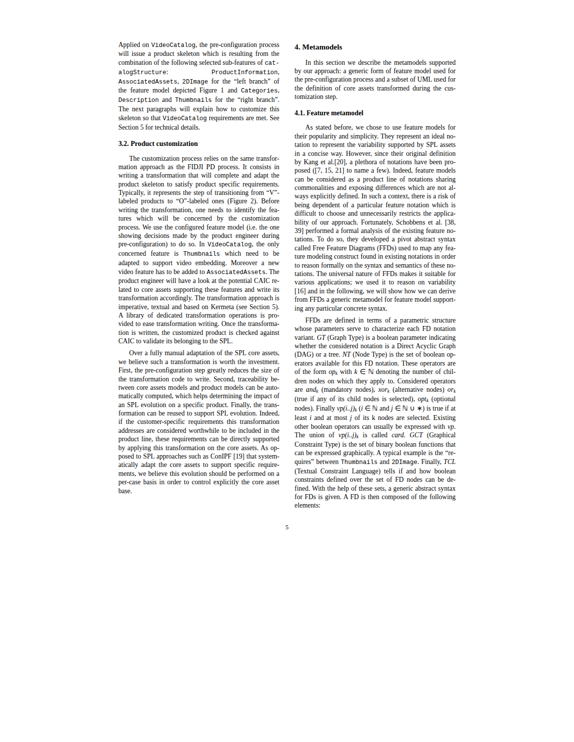Applied on VideoCatalog, the pre-configuration process will issue a product skeleton which is resulting from the combination of the following selected sub-features of catalogStructure: ProductInformation, AssociatedAssets, 2DImage for the “left branch” of the feature model depicted Figure 1 and Categories, Description and Thumbnails for the “right branch”. The next paragraphs will explain how to customize this skeleton so that VideoCatalog requirements are met. See Section 5 for technical details.
3.2. Product customization
The customization process relies on the same transformation approach as the FIDJI PD process. It consists in writing a transformation that will complete and adapt the product skeleton to satisfy product specific requirements. Typically, it represents the step of transitioning from “V”-labeled products to “O”-labeled ones (Figure 2). Before writing the transformation, one needs to identify the features which will be concerned by the customization process. We use the configured feature model (i.e. the one showing decisions made by the product engineer during pre-configuration) to do so. In VideoCatalog, the only concerned feature is Thumbnails which need to be adapted to support video embedding. Moreover a new video feature has to be added to AssociatedAssets. The product engineer will have a look at the potential CAIC related to core assets supporting these features and write its transformation accordingly. The transformation approach is imperative, textual and based on Kermeta (see Section 5). A library of dedicated transformation operations is provided to ease transformation writing. Once the transformation is written, the customized product is checked against CAIC to validate its belonging to the SPL.
Over a fully manual adaptation of the SPL core assets, we believe such a transformation is worth the investment. First, the pre-configuration step greatly reduces the size of the transformation code to write. Second, traceability between core assets models and product models can be automatically computed, which helps determining the impact of an SPL evolution on a specific product. Finally, the transformation can be reused to support SPL evolution. Indeed, if the customer-specific requirements this transformation addresses are considered worthwhile to be included in the product line, these requirements can be directly supported by applying this transformation on the core assets. As opposed to SPL approaches such as ConIPF [19] that systematically adapt the core assets to support specific requirements, we believe this evolution should be performed on a per-case basis in order to control explicitly the core asset base.
4. Metamodels
In this section we describe the metamodels supported by our approach: a generic form of feature model used for the pre-configuration process and a subset of UML used for the definition of core assets transformed during the customization step.
4.1. Feature metamodel
As stated before, we chose to use feature models for their popularity and simplicity. They represent an ideal notation to represent the variability supported by SPL assets in a concise way. However, since their original definition by Kang et al.[20], a plethora of notations have been proposed ([7, 15, 21] to name a few). Indeed, feature models can be considered as a product line of notations sharing commonalities and exposing differences which are not always explicitly defined. In such a context, there is a risk of being dependent of a particular feature notation which is difficult to choose and unnecessarily restricts the applicability of our approach. Fortunately, Schobbens et al. [38, 39] performed a formal analysis of the existing feature notations. To do so, they developed a pivot abstract syntax called Free Feature Diagrams (FFDs) used to map any feature modeling construct found in existing notations in order to reason formally on the syntax and semantics of these notations. The universal nature of FFDs makes it suitable for various applications; we used it to reason on variability [16] and in the following, we will show how we can derive from FFDs a generic metamodel for feature model supporting any particular concrete syntax.
FFDs are defined in terms of a parametric structure whose parameters serve to characterize each FD notation variant. GT (Graph Type) is a boolean parameter indicating whether the considered notation is a Direct Acyclic Graph (DAG) or a tree. NT (Node Type) is the set of boolean operators available for this FD notation. These operators are of the form opk with k ∈ ℕ denoting the number of children nodes on which they apply to. Considered operators are andk (mandatory nodes), xork (alternative nodes) ork (true if any of its child nodes is selected), optk (optional nodes). Finally vp(i..j)k (i ∈ ℕ and j ∈ ℕ ∪ ∗) is true if at least i and at most j of its k nodes are selected. Existing other boolean operators can usually be expressed with vp. The union of vp(i..j)k is called card. GCT (Graphical Constraint Type) is the set of binary boolean functions that can be expressed graphically. A typical example is the “requires” between Thumbnails and 2DImage. Finally, TCL (Textual Constraint Language) tells if and how boolean constraints defined over the set of FD nodes can be defined. With the help of these sets, a generic abstract syntax for FDs is given. A FD is then composed of the following elements:
5